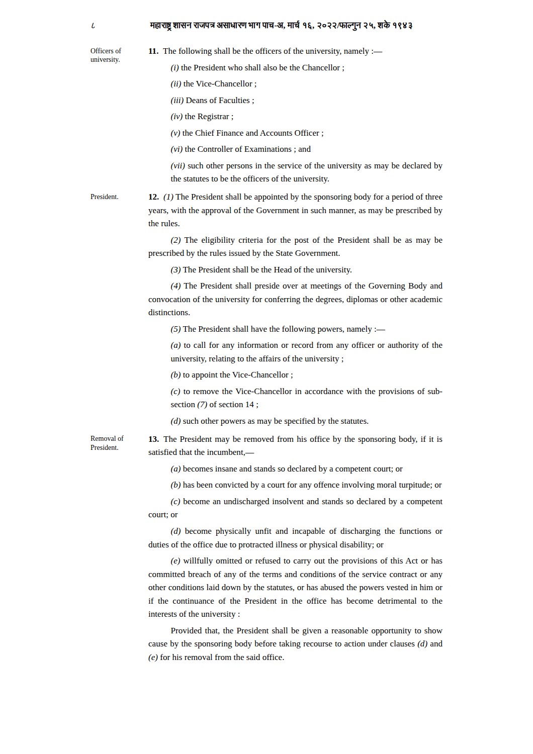८
महाराष्ट्र शासन राजपत्र असाधारण भाग पाच-अ, मार्च १६, २०२२/फाल्गुन २५, शके १९४३
Officers of university.
11. The following shall be the officers of the university, namely :—
(i) the President who shall also be the Chancellor ;
(ii) the Vice-Chancellor ;
(iii) Deans of Faculties ;
(iv) the Registrar ;
(v) the Chief Finance and Accounts Officer ;
(vi) the Controller of Examinations ; and
(vii) such other persons in the service of the university as may be declared by the statutes to be the officers of the university.
President.
12.(1) The President shall be appointed by the sponsoring body for a period of three years, with the approval of the Government in such manner, as may be prescribed by the rules.
(2) The eligibility criteria for the post of the President shall be as may be prescribed by the rules issued by the State Government.
(3) The President shall be the Head of the university.
(4) The President shall preside over at meetings of the Governing Body and convocation of the university for conferring the degrees, diplomas or other academic distinctions.
(5) The President shall have the following powers, namely :—
(a) to call for any information or record from any officer or authority of the university, relating to the affairs of the university ;
(b) to appoint the Vice-Chancellor ;
(c) to remove the Vice-Chancellor in accordance with the provisions of sub-section (7) of section 14 ;
(d) such other powers as may be specified by the statutes.
Removal of President.
13. The President may be removed from his office by the sponsoring body, if it is satisfied that the incumbent,—
(a) becomes insane and stands so declared by a competent court; or
(b) has been convicted by a court for any offence involving moral turpitude; or
(c) become an undischarged insolvent and stands so declared by a competent court; or
(d) become physically unfit and incapable of discharging the functions or duties of the office due to protracted illness or physical disability; or
(e) willfully omitted or refused to carry out the provisions of this Act or has committed breach of any of the terms and conditions of the service contract or any other conditions laid down by the statutes, or has abused the powers vested in him or if the continuance of the President in the office has become detrimental to the interests of the university :
Provided that, the President shall be given a reasonable opportunity to show cause by the sponsoring body before taking recourse to action under clauses (d) and (e) for his removal from the said office.